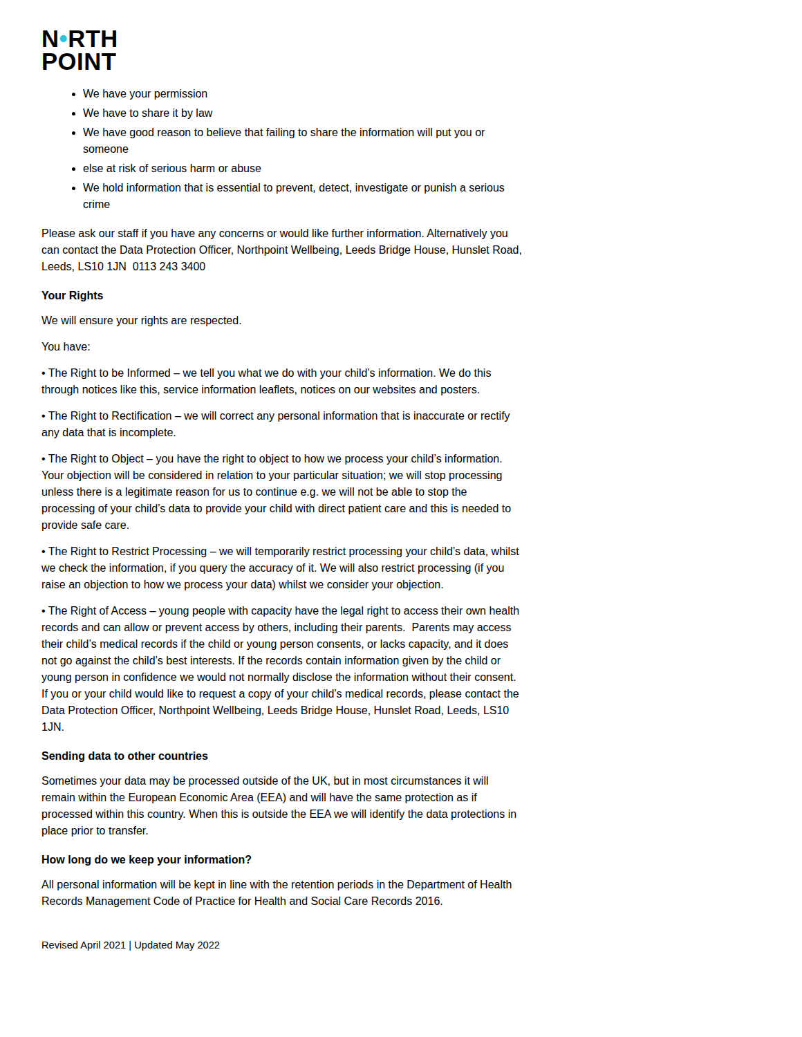N•RTH
POINT
We have your permission
We have to share it by law
We have good reason to believe that failing to share the information will put you or someone
else at risk of serious harm or abuse
We hold information that is essential to prevent, detect, investigate or punish a serious crime
Please ask our staff if you have any concerns or would like further information. Alternatively you can contact the Data Protection Officer, Northpoint Wellbeing, Leeds Bridge House, Hunslet Road, Leeds, LS10 1JN 0113 243 3400
Your Rights
We will ensure your rights are respected.
You have:
• The Right to be Informed – we tell you what we do with your child’s information. We do this through notices like this, service information leaflets, notices on our websites and posters.
• The Right to Rectification – we will correct any personal information that is inaccurate or rectify any data that is incomplete.
• The Right to Object – you have the right to object to how we process your child’s information. Your objection will be considered in relation to your particular situation; we will stop processing unless there is a legitimate reason for us to continue e.g. we will not be able to stop the processing of your child’s data to provide your child with direct patient care and this is needed to provide safe care.
• The Right to Restrict Processing – we will temporarily restrict processing your child’s data, whilst we check the information, if you query the accuracy of it. We will also restrict processing (if you raise an objection to how we process your data) whilst we consider your objection.
• The Right of Access – young people with capacity have the legal right to access their own health records and can allow or prevent access by others, including their parents. Parents may access their child’s medical records if the child or young person consents, or lacks capacity, and it does not go against the child’s best interests. If the records contain information given by the child or young person in confidence we would not normally disclose the information without their consent. If you or your child would like to request a copy of your child’s medical records, please contact the Data Protection Officer, Northpoint Wellbeing, Leeds Bridge House, Hunslet Road, Leeds, LS10 1JN.
Sending data to other countries
Sometimes your data may be processed outside of the UK, but in most circumstances it will remain within the European Economic Area (EEA) and will have the same protection as if processed within this country. When this is outside the EEA we will identify the data protections in place prior to transfer.
How long do we keep your information?
All personal information will be kept in line with the retention periods in the Department of Health Records Management Code of Practice for Health and Social Care Records 2016.
Revised April 2021 | Updated May 2022